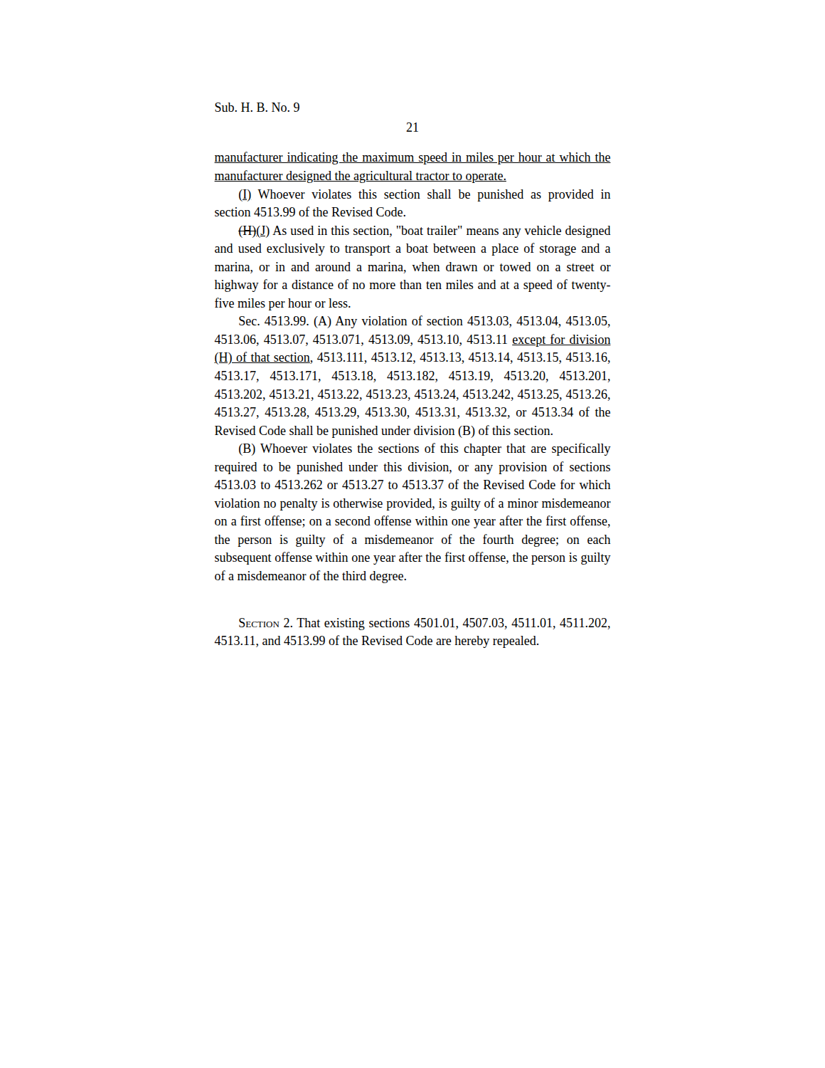Sub. H. B. No. 9
21
manufacturer indicating the maximum speed in miles per hour at which the manufacturer designed the agricultural tractor to operate.
(I) Whoever violates this section shall be punished as provided in section 4513.99 of the Revised Code.
(H)(J) As used in this section, "boat trailer" means any vehicle designed and used exclusively to transport a boat between a place of storage and a marina, or in and around a marina, when drawn or towed on a street or highway for a distance of no more than ten miles and at a speed of twenty-five miles per hour or less.
Sec. 4513.99. (A) Any violation of section 4513.03, 4513.04, 4513.05, 4513.06, 4513.07, 4513.071, 4513.09, 4513.10, 4513.11 except for division (H) of that section, 4513.111, 4513.12, 4513.13, 4513.14, 4513.15, 4513.16, 4513.17, 4513.171, 4513.18, 4513.182, 4513.19, 4513.20, 4513.201, 4513.202, 4513.21, 4513.22, 4513.23, 4513.24, 4513.242, 4513.25, 4513.26, 4513.27, 4513.28, 4513.29, 4513.30, 4513.31, 4513.32, or 4513.34 of the Revised Code shall be punished under division (B) of this section.
(B) Whoever violates the sections of this chapter that are specifically required to be punished under this division, or any provision of sections 4513.03 to 4513.262 or 4513.27 to 4513.37 of the Revised Code for which violation no penalty is otherwise provided, is guilty of a minor misdemeanor on a first offense; on a second offense within one year after the first offense, the person is guilty of a misdemeanor of the fourth degree; on each subsequent offense within one year after the first offense, the person is guilty of a misdemeanor of the third degree.
Section 2. That existing sections 4501.01, 4507.03, 4511.01, 4511.202, 4513.11, and 4513.99 of the Revised Code are hereby repealed.